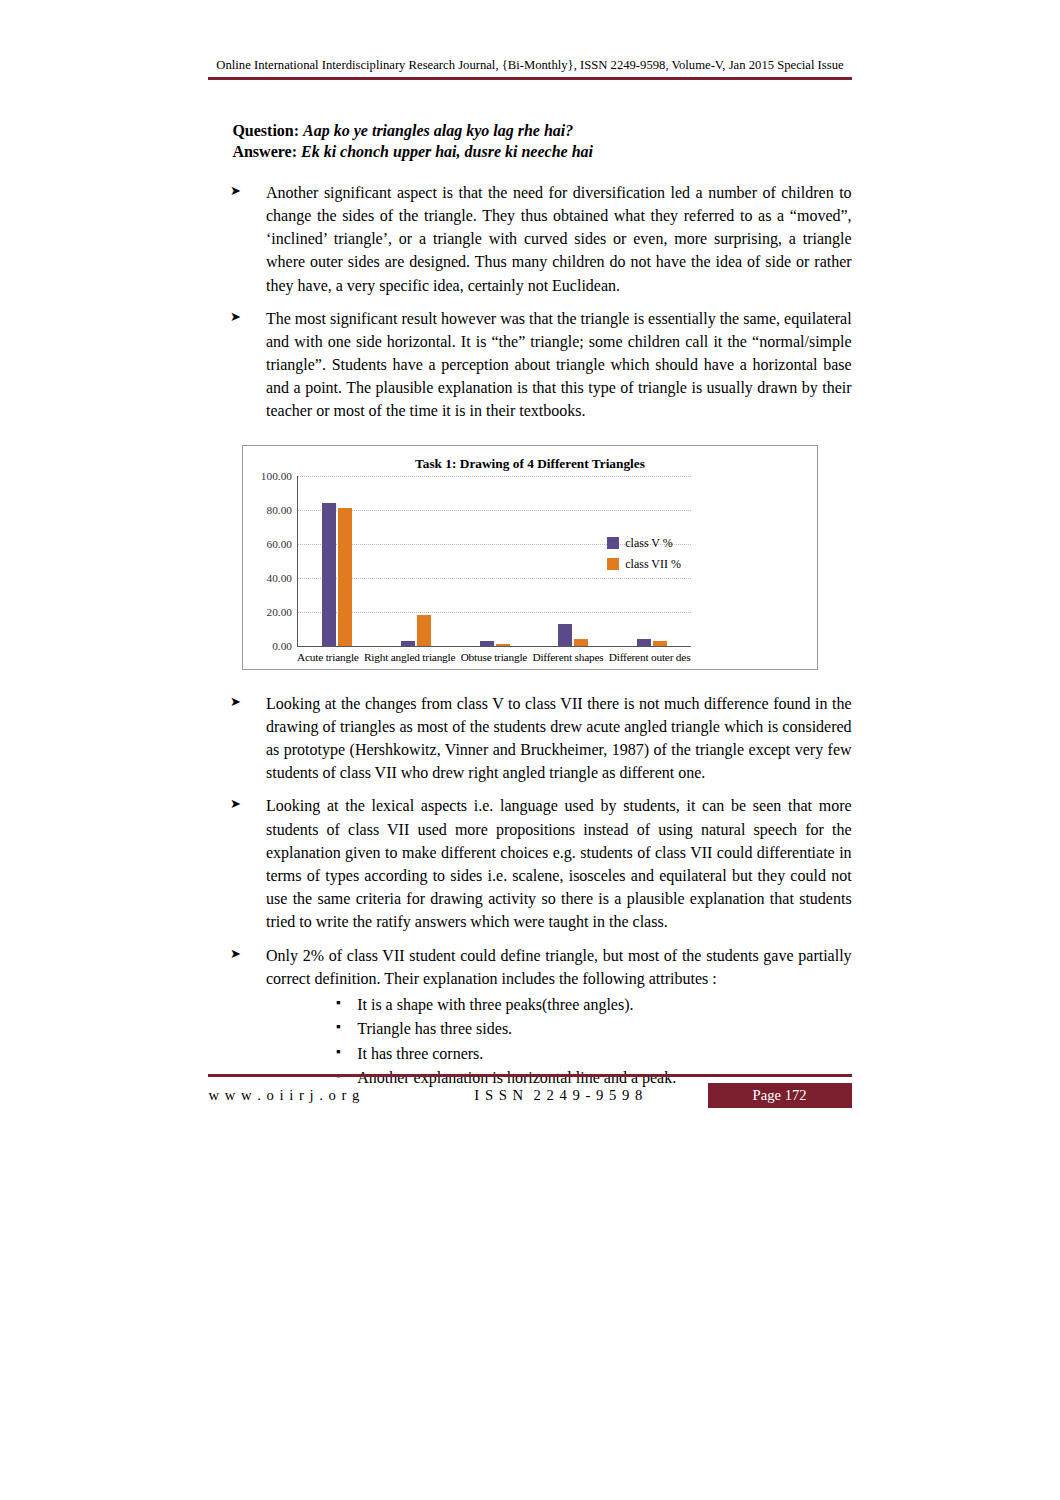Online International Interdisciplinary Research Journal, {Bi-Monthly}, ISSN 2249-9598, Volume-V, Jan 2015 Special Issue
Question: Aap ko ye triangles alag kyo lag rhe hai?
Answere: Ek ki chonch upper hai, dusre ki neeche hai
Another significant aspect is that the need for diversification led a number of children to change the sides of the triangle. They thus obtained what they referred to as a “moved”, ‘inclined’ triangle’, or a triangle with curved sides or even, more surprising, a triangle where outer sides are designed. Thus many children do not have the idea of side or rather they have, a very specific idea, certainly not Euclidean.
The most significant result however was that the triangle is essentially the same, equilateral and with one side horizontal. It is “the” triangle; some children call it the “normal/simple triangle”. Students have a perception about triangle which should have a horizontal base and a point. The plausible explanation is that this type of triangle is usually drawn by their teacher or most of the time it is in their textbooks.
Task 1: Drawing of 4 Different Triangles
100.00 80.00 60.00 40.00 20.00 0.00
class V %
class VII %
Acute triangle Right angled triangle Obtuse triangle Different shapes Different outer designs or curved lines
Looking at the changes from class V to class VII there is not much difference found in the drawing of triangles as most of the students drew acute angled triangle which is considered as prototype (Hershkowitz, Vinner and Bruckheimer, 1987) of the triangle except very few students of class VII who drew right angled triangle as different one.
Looking at the lexical aspects i.e. language used by students, it can be seen that more students of class VII used more propositions instead of using natural speech for the explanation given to make different choices e.g. students of class VII could differentiate in terms of types according to sides i.e. scalene, isosceles and equilateral but they could not use the same criteria for drawing activity so there is a plausible explanation that students tried to write the ratify answers which were taught in the class.
Only 2% of class VII student could define triangle, but most of the students gave partially correct definition. Their explanation includes the following attributes :
It is a shape with three peaks(three angles).
Triangle has three sides.
It has three corners.
Another explanation is horizontal line and a peak.
w w w . o i i r j . o r g
I S S N 2 2 4 9 - 9 5 9 8
Page 172